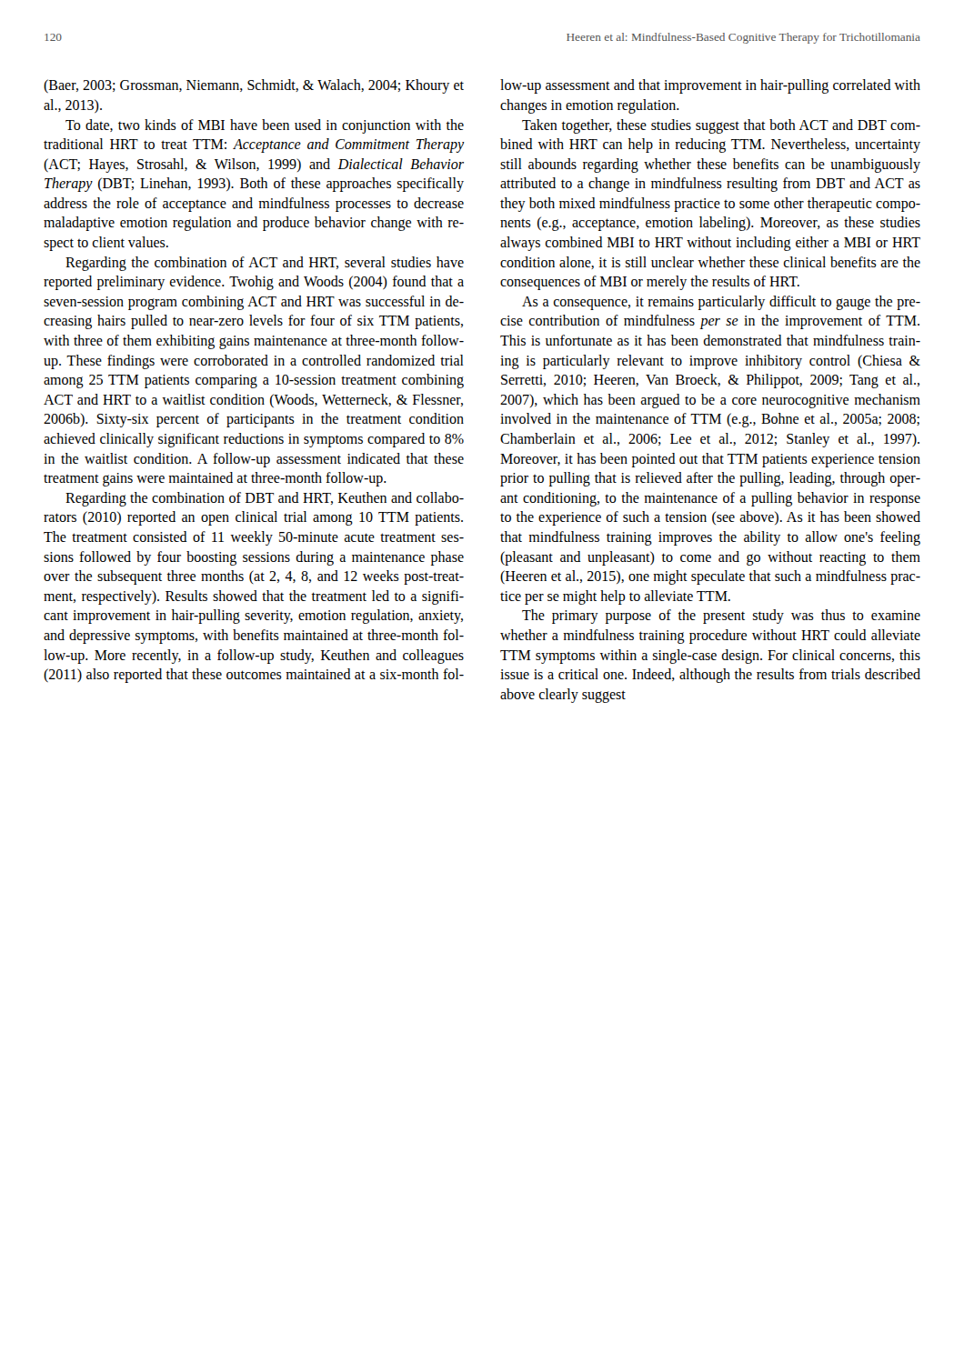120 Heeren et al: Mindfulness-Based Cognitive Therapy for Trichotillomania
(Baer, 2003; Grossman, Niemann, Schmidt, & Walach, 2004; Khoury et al., 2013).
To date, two kinds of MBI have been used in conjunction with the traditional HRT to treat TTM: Acceptance and Commitment Therapy (ACT; Hayes, Strosahl, & Wilson, 1999) and Dialectical Behavior Therapy (DBT; Linehan, 1993). Both of these approaches specifically address the role of acceptance and mindfulness processes to decrease maladaptive emotion regulation and produce behavior change with respect to client values.
Regarding the combination of ACT and HRT, several studies have reported preliminary evidence. Twohig and Woods (2004) found that a seven-session program combining ACT and HRT was successful in decreasing hairs pulled to near-zero levels for four of six TTM patients, with three of them exhibiting gains maintenance at three-month follow-up. These findings were corroborated in a controlled randomized trial among 25 TTM patients comparing a 10-session treatment combining ACT and HRT to a waitlist condition (Woods, Wetterneck, & Flessner, 2006b). Sixty-six percent of participants in the treatment condition achieved clinically significant reductions in symptoms compared to 8% in the waitlist condition. A follow-up assessment indicated that these treatment gains were maintained at three-month follow-up.
Regarding the combination of DBT and HRT, Keuthen and collaborators (2010) reported an open clinical trial among 10 TTM patients. The treatment consisted of 11 weekly 50-minute acute treatment sessions followed by four boosting sessions during a maintenance phase over the subsequent three months (at 2, 4, 8, and 12 weeks post-treatment, respectively). Results showed that the treatment led to a significant improvement in hair-pulling severity, emotion regulation, anxiety, and depressive symptoms, with benefits maintained at three-month follow-up. More recently, in a follow-up study, Keuthen and colleagues (2011) also reported that these outcomes maintained at a six-month follow-up assessment and that improvement in hair-pulling correlated with changes in emotion regulation.
Taken together, these studies suggest that both ACT and DBT combined with HRT can help in reducing TTM. Nevertheless, uncertainty still abounds regarding whether these benefits can be unambiguously attributed to a change in mindfulness resulting from DBT and ACT as they both mixed mindfulness practice to some other therapeutic components (e.g., acceptance, emotion labeling). Moreover, as these studies always combined MBI to HRT without including either a MBI or HRT condition alone, it is still unclear whether these clinical benefits are the consequences of MBI or merely the results of HRT.
As a consequence, it remains particularly difficult to gauge the precise contribution of mindfulness per se in the improvement of TTM. This is unfortunate as it has been demonstrated that mindfulness training is particularly relevant to improve inhibitory control (Chiesa & Serretti, 2010; Heeren, Van Broeck, & Philippot, 2009; Tang et al., 2007), which has been argued to be a core neurocognitive mechanism involved in the maintenance of TTM (e.g., Bohne et al., 2005a; 2008; Chamberlain et al., 2006; Lee et al., 2012; Stanley et al., 1997). Moreover, it has been pointed out that TTM patients experience tension prior to pulling that is relieved after the pulling, leading, through operant conditioning, to the maintenance of a pulling behavior in response to the experience of such a tension (see above). As it has been showed that mindfulness training improves the ability to allow one's feeling (pleasant and unpleasant) to come and go without reacting to them (Heeren et al., 2015), one might speculate that such a mindfulness practice per se might help to alleviate TTM.
The primary purpose of the present study was thus to examine whether a mindfulness training procedure without HRT could alleviate TTM symptoms within a single-case design. For clinical concerns, this issue is a critical one. Indeed, although the results from trials described above clearly suggest